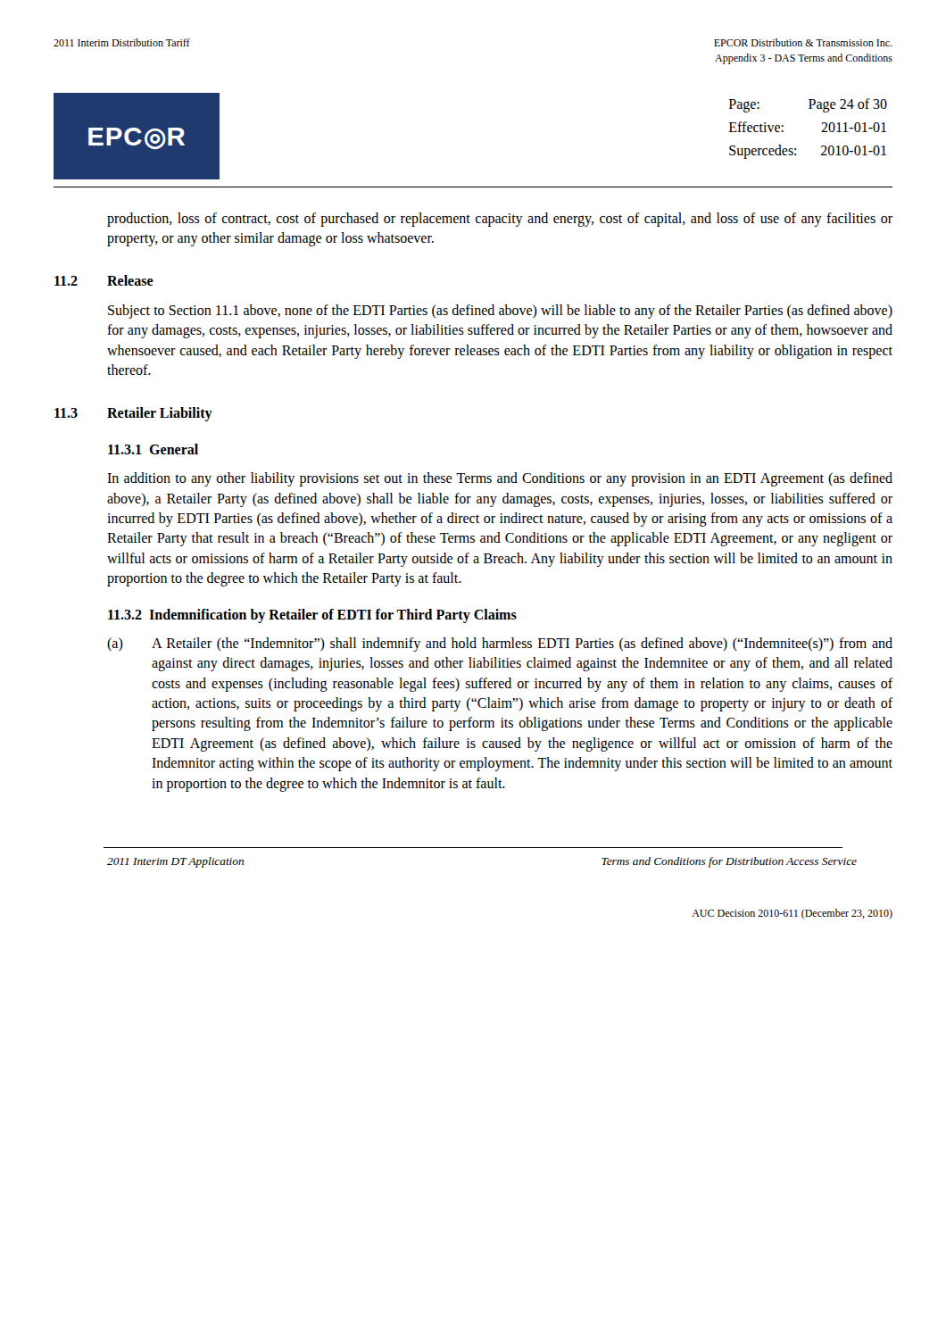2011 Interim Distribution Tariff
EPCOR Distribution & Transmission Inc.
Appendix 3 - DAS Terms and Conditions
EPC◎R
| Page: | Page 24 of 30 |
| Effective: | 2011-01-01 |
| Supercedes: | 2010-01-01 |
production, loss of contract, cost of purchased or replacement capacity and energy, cost of capital, and loss of use of any facilities or property, or any other similar damage or loss whatsoever.
11.2 Release
Subject to Section 11.1 above, none of the EDTI Parties (as defined above) will be liable to any of the Retailer Parties (as defined above) for any damages, costs, expenses, injuries, losses, or liabilities suffered or incurred by the Retailer Parties or any of them, howsoever and whensoever caused, and each Retailer Party hereby forever releases each of the EDTI Parties from any liability or obligation in respect thereof.
11.3 Retailer Liability
11.3.1 General
In addition to any other liability provisions set out in these Terms and Conditions or any provision in an EDTI Agreement (as defined above), a Retailer Party (as defined above) shall be liable for any damages, costs, expenses, injuries, losses, or liabilities suffered or incurred by EDTI Parties (as defined above), whether of a direct or indirect nature, caused by or arising from any acts or omissions of a Retailer Party that result in a breach (“Breach”) of these Terms and Conditions or the applicable EDTI Agreement, or any negligent or willful acts or omissions of harm of a Retailer Party outside of a Breach. Any liability under this section will be limited to an amount in proportion to the degree to which the Retailer Party is at fault.
11.3.2 Indemnification by Retailer of EDTI for Third Party Claims
(a) A Retailer (the “Indemnitor”) shall indemnify and hold harmless EDTI Parties (as defined above) (“Indemnitee(s)”) from and against any direct damages, injuries, losses and other liabilities claimed against the Indemnitee or any of them, and all related costs and expenses (including reasonable legal fees) suffered or incurred by any of them in relation to any claims, causes of action, actions, suits or proceedings by a third party (“Claim”) which arise from damage to property or injury to or death of persons resulting from the Indemnitor’s failure to perform its obligations under these Terms and Conditions or the applicable EDTI Agreement (as defined above), which failure is caused by the negligence or willful act or omission of harm of the Indemnitor acting within the scope of its authority or employment. The indemnity under this section will be limited to an amount in proportion to the degree to which the Indemnitor is at fault.
2011 Interim DT Application
Terms and Conditions for Distribution Access Service
AUC Decision 2010-611 (December 23, 2010)